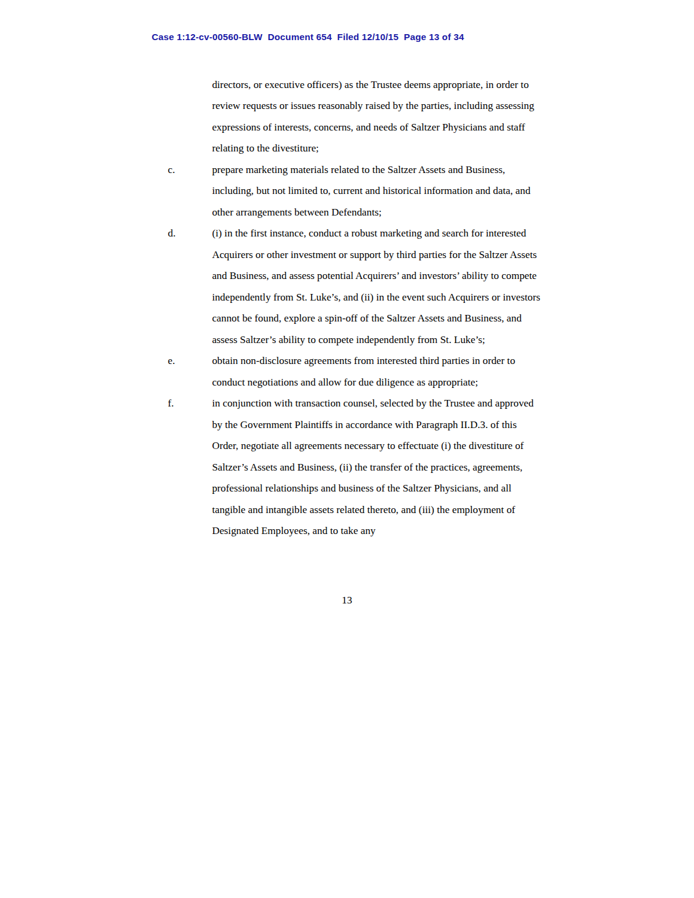Case 1:12-cv-00560-BLW Document 654 Filed 12/10/15 Page 13 of 34
directors, or executive officers) as the Trustee deems appropriate, in order to review requests or issues reasonably raised by the parties, including assessing expressions of interests, concerns, and needs of Saltzer Physicians and staff relating to the divestiture;
c. prepare marketing materials related to the Saltzer Assets and Business, including, but not limited to, current and historical information and data, and other arrangements between Defendants;
d. (i) in the first instance, conduct a robust marketing and search for interested Acquirers or other investment or support by third parties for the Saltzer Assets and Business, and assess potential Acquirers’ and investors’ ability to compete independently from St. Luke’s, and (ii) in the event such Acquirers or investors cannot be found, explore a spin-off of the Saltzer Assets and Business, and assess Saltzer’s ability to compete independently from St. Luke’s;
e. obtain non-disclosure agreements from interested third parties in order to conduct negotiations and allow for due diligence as appropriate;
f. in conjunction with transaction counsel, selected by the Trustee and approved by the Government Plaintiffs in accordance with Paragraph II.D.3. of this Order, negotiate all agreements necessary to effectuate (i) the divestiture of Saltzer’s Assets and Business, (ii) the transfer of the practices, agreements, professional relationships and business of the Saltzer Physicians, and all tangible and intangible assets related thereto, and (iii) the employment of Designated Employees, and to take any
13